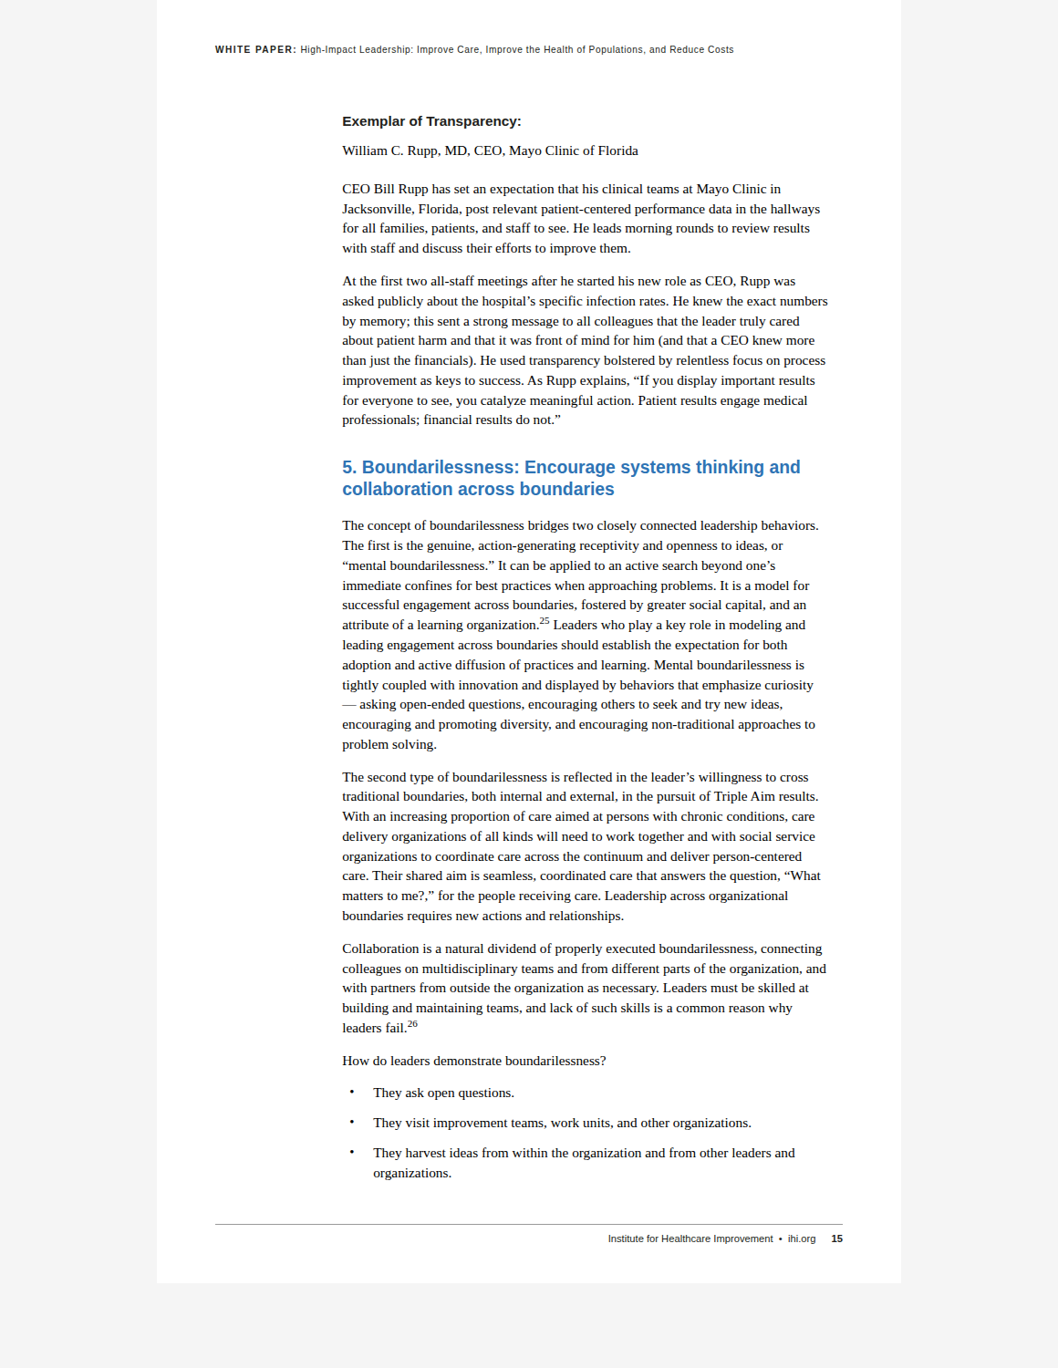WHITE PAPER: High-Impact Leadership: Improve Care, Improve the Health of Populations, and Reduce Costs
Exemplar of Transparency:
William C. Rupp, MD, CEO, Mayo Clinic of Florida
CEO Bill Rupp has set an expectation that his clinical teams at Mayo Clinic in Jacksonville, Florida, post relevant patient-centered performance data in the hallways for all families, patients, and staff to see. He leads morning rounds to review results with staff and discuss their efforts to improve them.
At the first two all-staff meetings after he started his new role as CEO, Rupp was asked publicly about the hospital’s specific infection rates. He knew the exact numbers by memory; this sent a strong message to all colleagues that the leader truly cared about patient harm and that it was front of mind for him (and that a CEO knew more than just the financials). He used transparency bolstered by relentless focus on process improvement as keys to success. As Rupp explains, “If you display important results for everyone to see, you catalyze meaningful action. Patient results engage medical professionals; financial results do not.”
5. Boundarilessness: Encourage systems thinking and collaboration across boundaries
The concept of boundarilessness bridges two closely connected leadership behaviors. The first is the genuine, action-generating receptivity and openness to ideas, or “mental boundarilessness.” It can be applied to an active search beyond one’s immediate confines for best practices when approaching problems. It is a model for successful engagement across boundaries, fostered by greater social capital, and an attribute of a learning organization.25 Leaders who play a key role in modeling and leading engagement across boundaries should establish the expectation for both adoption and active diffusion of practices and learning. Mental boundarilessness is tightly coupled with innovation and displayed by behaviors that emphasize curiosity — asking open-ended questions, encouraging others to seek and try new ideas, encouraging and promoting diversity, and encouraging non-traditional approaches to problem solving.
The second type of boundarilessness is reflected in the leader’s willingness to cross traditional boundaries, both internal and external, in the pursuit of Triple Aim results. With an increasing proportion of care aimed at persons with chronic conditions, care delivery organizations of all kinds will need to work together and with social service organizations to coordinate care across the continuum and deliver person-centered care. Their shared aim is seamless, coordinated care that answers the question, “What matters to me?,” for the people receiving care. Leadership across organizational boundaries requires new actions and relationships.
Collaboration is a natural dividend of properly executed boundarilessness, connecting colleagues on multidisciplinary teams and from different parts of the organization, and with partners from outside the organization as necessary. Leaders must be skilled at building and maintaining teams, and lack of such skills is a common reason why leaders fail.26
How do leaders demonstrate boundarilessness?
They ask open questions.
They visit improvement teams, work units, and other organizations.
They harvest ideas from within the organization and from other leaders and organizations.
Institute for Healthcare Improvement • ihi.org 15